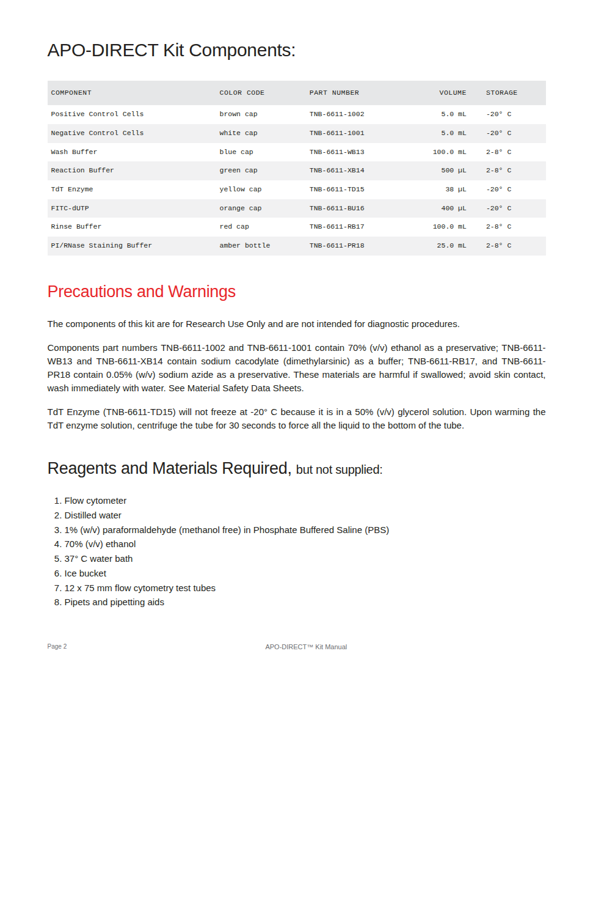APO-DIRECT Kit Components:
| COMPONENT | COLOR CODE | PART NUMBER | VOLUME | STORAGE |
| --- | --- | --- | --- | --- |
| Positive Control Cells | brown cap | TNB-6611-1002 | 5.0 mL | -20° C |
| Negative Control Cells | white cap | TNB-6611-1001 | 5.0 mL | -20° C |
| Wash Buffer | blue cap | TNB-6611-WB13 | 100.0 mL | 2-8° C |
| Reaction Buffer | green cap | TNB-6611-XB14 | 500 µL | 2-8° C |
| TdT Enzyme | yellow cap | TNB-6611-TD15 | 38 µL | -20° C |
| FITC-dUTP | orange cap | TNB-6611-BU16 | 400 µL | -20° C |
| Rinse Buffer | red cap | TNB-6611-RB17 | 100.0 mL | 2-8° C |
| PI/RNase Staining Buffer | amber bottle | TNB-6611-PR18 | 25.0 mL | 2-8° C |
Precautions and Warnings
The components of this kit are for Research Use Only and are not intended for diagnostic procedures.
Components part numbers TNB-6611-1002 and TNB-6611-1001 contain 70% (v/v) ethanol as a preservative; TNB-6611-WB13 and TNB-6611-XB14 contain sodium cacodylate (dimethylarsinic) as a buffer; TNB-6611-RB17, and TNB-6611-PR18 contain 0.05% (w/v) sodium azide as a preservative. These materials are harmful if swallowed; avoid skin contact, wash immediately with water. See Material Safety Data Sheets.
TdT Enzyme (TNB-6611-TD15) will not freeze at -20° C because it is in a 50% (v/v) glycerol solution. Upon warming the TdT enzyme solution, centrifuge the tube for 30 seconds to force all the liquid to the bottom of the tube.
Reagents and Materials Required, but not supplied:
Flow cytometer
Distilled water
1% (w/v) paraformaldehyde (methanol free) in Phosphate Buffered Saline (PBS)
70% (v/v) ethanol
37° C water bath
Ice bucket
12 x 75 mm flow cytometry test tubes
Pipets and pipetting aids
Page 2
APO-DIRECT™ Kit Manual